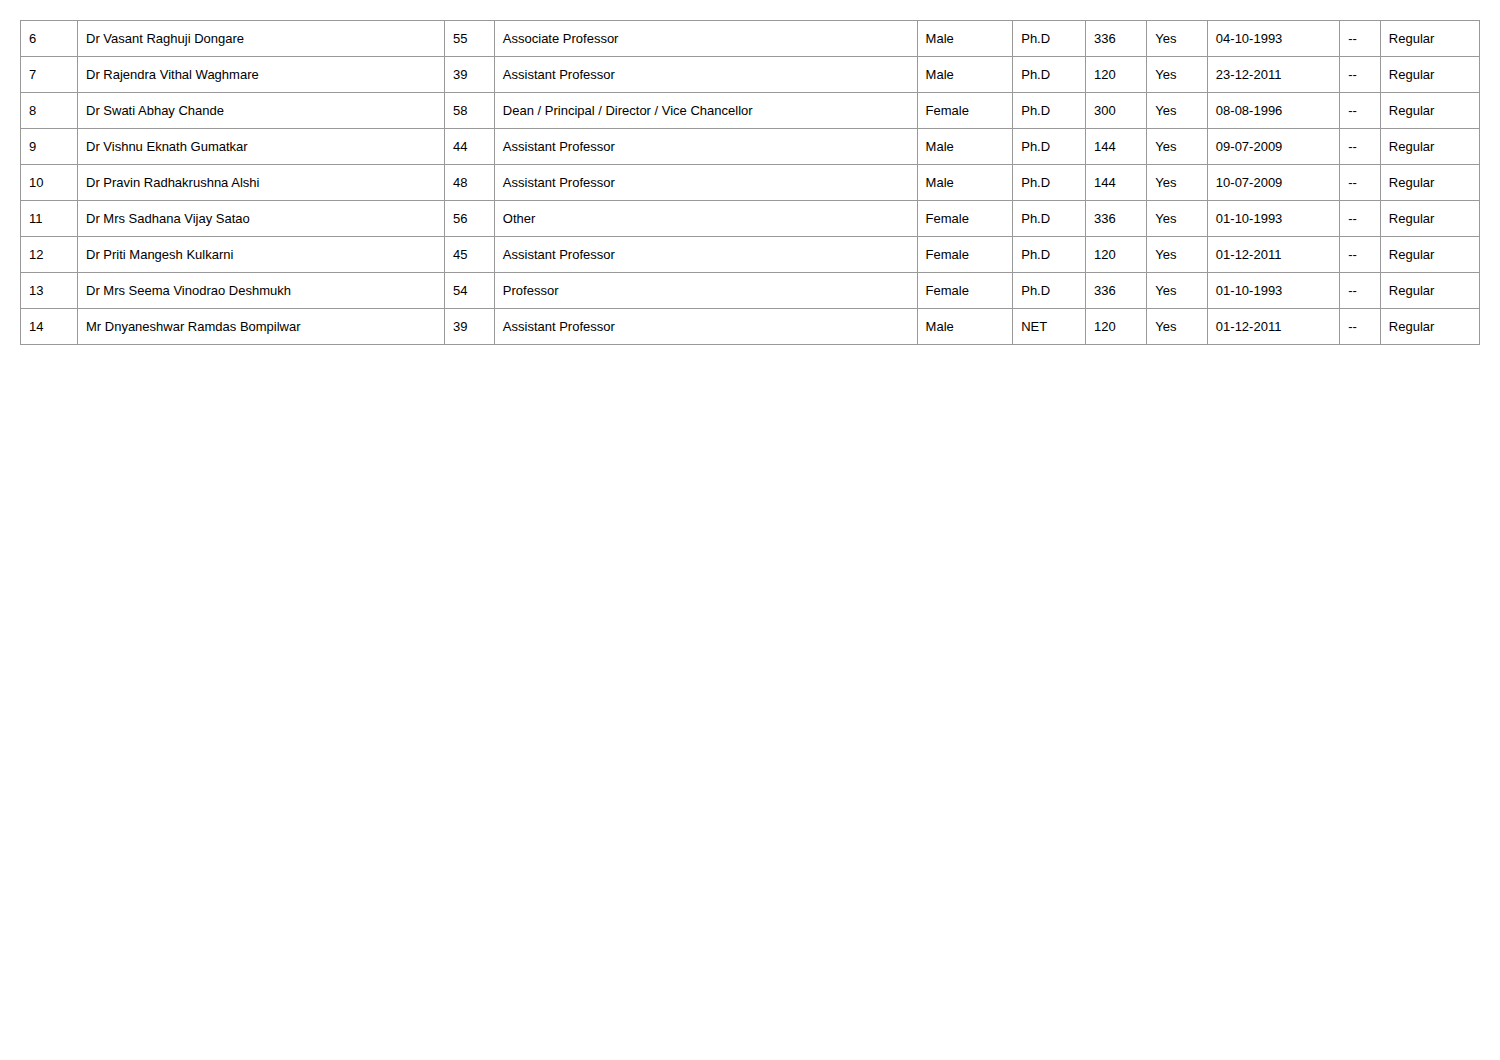| 6 | Dr Vasant Raghuji Dongare | 55 | Associate Professor | Male | Ph.D | 336 | Yes | 04-10-1993 | -- | Regular |
| 7 | Dr Rajendra Vithal Waghmare | 39 | Assistant Professor | Male | Ph.D | 120 | Yes | 23-12-2011 | -- | Regular |
| 8 | Dr Swati Abhay Chande | 58 | Dean / Principal / Director / Vice Chancellor | Female | Ph.D | 300 | Yes | 08-08-1996 | -- | Regular |
| 9 | Dr Vishnu Eknath Gumatkar | 44 | Assistant Professor | Male | Ph.D | 144 | Yes | 09-07-2009 | -- | Regular |
| 10 | Dr Pravin Radhakrushna Alshi | 48 | Assistant Professor | Male | Ph.D | 144 | Yes | 10-07-2009 | -- | Regular |
| 11 | Dr Mrs Sadhana Vijay Satao | 56 | Other | Female | Ph.D | 336 | Yes | 01-10-1993 | -- | Regular |
| 12 | Dr Priti Mangesh Kulkarni | 45 | Assistant Professor | Female | Ph.D | 120 | Yes | 01-12-2011 | -- | Regular |
| 13 | Dr Mrs Seema Vinodrao Deshmukh | 54 | Professor | Female | Ph.D | 336 | Yes | 01-10-1993 | -- | Regular |
| 14 | Mr Dnyaneshwar Ramdas Bompilwar | 39 | Assistant Professor | Male | NET | 120 | Yes | 01-12-2011 | -- | Regular |